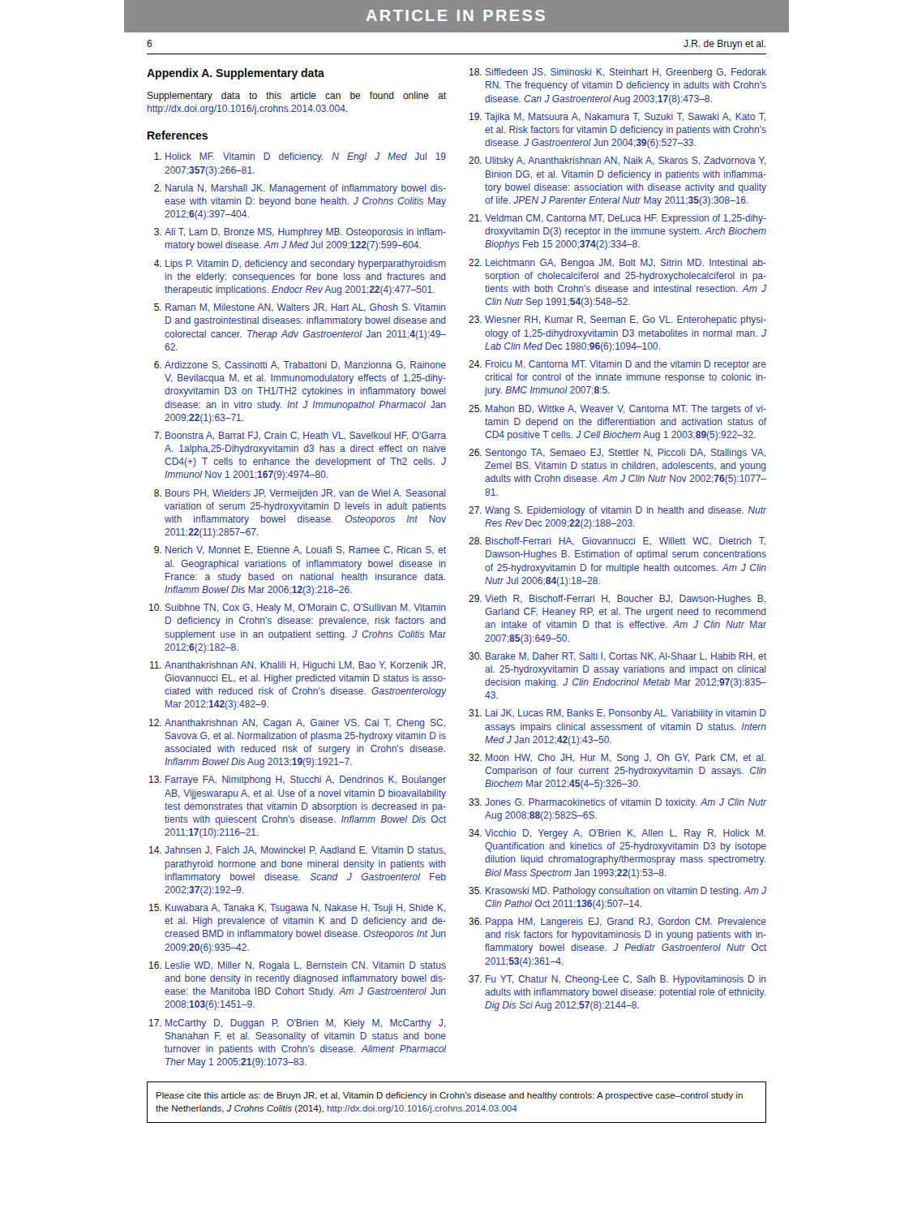ARTICLE IN PRESS
6 J.R. de Bruyn et al.
Appendix A. Supplementary data
Supplementary data to this article can be found online at http://dx.doi.org/10.1016/j.crohns.2014.03.004.
References
Holick MF. Vitamin D deficiency. N Engl J Med Jul 19 2007;357(3):266–81.
Narula N, Marshall JK. Management of inflammatory bowel disease with vitamin D: beyond bone health. J Crohns Colitis May 2012;6(4):397–404.
Ali T, Lam D, Bronze MS, Humphrey MB. Osteoporosis in inflammatory bowel disease. Am J Med Jul 2009;122(7):599–604.
Lips P. Vitamin D, deficiency and secondary hyperparathyroidism in the elderly: consequences for bone loss and fractures and therapeutic implications. Endocr Rev Aug 2001;22(4):477–501.
Raman M, Milestone AN, Walters JR, Hart AL, Ghosh S. Vitamin D and gastrointestinal diseases: inflammatory bowel disease and colorectal cancer. Therap Adv Gastroenterol Jan 2011;4(1):49–62.
Ardizzone S, Cassinotti A, Trabattoni D, Manzionna G, Rainone V, Bevilacqua M, et al. Immunomodulatory effects of 1,25-dihydroxyvitamin D3 on TH1/TH2 cytokines in inflammatory bowel disease: an in vitro study. Int J Immunopathol Pharmacol Jan 2009;22(1):63–71.
Boonstra A, Barrat FJ, Crain C, Heath VL, Savelkoul HF, O'Garra A. 1alpha,25-Dihydroxyvitamin d3 has a direct effect on naive CD4(+) T cells to enhance the development of Th2 cells. J Immunol Nov 1 2001;167(9):4974–80.
Bours PH, Wielders JP, Vermeijden JR, van de Wiel A. Seasonal variation of serum 25-hydroxyvitamin D levels in adult patients with inflammatory bowel disease. Osteoporos Int Nov 2011;22(11):2857–67.
Nerich V, Monnet E, Etienne A, Louafi S, Ramee C, Rican S, et al. Geographical variations of inflammatory bowel disease in France: a study based on national health insurance data. Inflamm Bowel Dis Mar 2006;12(3):218–26.
Suibhne TN, Cox G, Healy M, O'Morain C, O'Sullivan M. Vitamin D deficiency in Crohn's disease: prevalence, risk factors and supplement use in an outpatient setting. J Crohns Colitis Mar 2012;6(2):182–8.
Ananthakrishnan AN, Khalili H, Higuchi LM, Bao Y, Korzenik JR, Giovannucci EL, et al. Higher predicted vitamin D status is associated with reduced risk of Crohn's disease. Gastroenterology Mar 2012;142(3):482–9.
Ananthakrishnan AN, Cagan A, Gainer VS, Cai T, Cheng SC, Savova G, et al. Normalization of plasma 25-hydroxy vitamin D is associated with reduced risk of surgery in Crohn's disease. Inflamm Bowel Dis Aug 2013;19(9):1921–7.
Farraye FA, Nimitphong H, Stucchi A, Dendrinos K, Boulanger AB, Vijjeswarapu A, et al. Use of a novel vitamin D bioavailability test demonstrates that vitamin D absorption is decreased in patients with quiescent Crohn's disease. Inflamm Bowel Dis Oct 2011;17(10):2116–21.
Jahnsen J, Falch JA, Mowinckel P, Aadland E. Vitamin D status, parathyroid hormone and bone mineral density in patients with inflammatory bowel disease. Scand J Gastroenterol Feb 2002;37(2):192–9.
Kuwabara A, Tanaka K, Tsugawa N, Nakase H, Tsuji H, Shide K, et al. High prevalence of vitamin K and D deficiency and decreased BMD in inflammatory bowel disease. Osteoporos Int Jun 2009;20(6):935–42.
Leslie WD, Miller N, Rogala L, Bernstein CN. Vitamin D status and bone density in recently diagnosed inflammatory bowel disease: the Manitoba IBD Cohort Study. Am J Gastroenterol Jun 2008;103(6):1451–9.
McCarthy D, Duggan P, O'Brien M, Kiely M, McCarthy J, Shanahan F, et al. Seasonality of vitamin D status and bone turnover in patients with Crohn's disease. Aliment Pharmacol Ther May 1 2005;21(9):1073–83.
Siffledeen JS, Siminoski K, Steinhart H, Greenberg G, Fedorak RN. The frequency of vitamin D deficiency in adults with Crohn's disease. Can J Gastroenterol Aug 2003;17(8):473–8.
Tajika M, Matsuura A, Nakamura T, Suzuki T, Sawaki A, Kato T, et al. Risk factors for vitamin D deficiency in patients with Crohn's disease. J Gastroenterol Jun 2004;39(6):527–33.
Ulitsky A, Ananthakrishnan AN, Naik A, Skaros S, Zadvornova Y, Binion DG, et al. Vitamin D deficiency in patients with inflammatory bowel disease: association with disease activity and quality of life. JPEN J Parenter Enteral Nutr May 2011;35(3):308–16.
Veldman CM, Cantorna MT, DeLuca HF. Expression of 1,25-dihydroxyvitamin D(3) receptor in the immune system. Arch Biochem Biophys Feb 15 2000;374(2):334–8.
Leichtmann GA, Bengoa JM, Bolt MJ, Sitrin MD. Intestinal absorption of cholecalciferol and 25-hydroxycholecalciferol in patients with both Crohn's disease and intestinal resection. Am J Clin Nutr Sep 1991;54(3):548–52.
Wiesner RH, Kumar R, Seeman E, Go VL. Enterohepatic physiology of 1,25-dihydroxyvitamin D3 metabolites in normal man. J Lab Clin Med Dec 1980;96(6):1094–100.
Froicu M, Cantorna MT. Vitamin D and the vitamin D receptor are critical for control of the innate immune response to colonic injury. BMC Immunol 2007;8:5.
Mahon BD, Wittke A, Weaver V, Cantorna MT. The targets of vitamin D depend on the differentiation and activation status of CD4 positive T cells. J Cell Biochem Aug 1 2003;89(5):922–32.
Sentongo TA, Semaeo EJ, Stettler N, Piccoli DA, Stallings VA, Zemel BS. Vitamin D status in children, adolescents, and young adults with Crohn disease. Am J Clin Nutr Nov 2002;76(5):1077–81.
Wang S. Epidemiology of vitamin D in health and disease. Nutr Res Rev Dec 2009;22(2):188–203.
Bischoff-Ferrari HA, Giovannucci E, Willett WC, Dietrich T, Dawson-Hughes B. Estimation of optimal serum concentrations of 25-hydroxyvitamin D for multiple health outcomes. Am J Clin Nutr Jul 2006;84(1):18–28.
Vieth R, Bischoff-Ferrari H, Boucher BJ, Dawson-Hughes B, Garland CF, Heaney RP, et al. The urgent need to recommend an intake of vitamin D that is effective. Am J Clin Nutr Mar 2007;85(3):649–50.
Barake M, Daher RT, Salti I, Cortas NK, Al-Shaar L, Habib RH, et al. 25-hydroxyvitamin D assay variations and impact on clinical decision making. J Clin Endocrinol Metab Mar 2012;97(3):835–43.
Lai JK, Lucas RM, Banks E, Ponsonby AL. Variability in vitamin D assays impairs clinical assessment of vitamin D status. Intern Med J Jan 2012;42(1):43–50.
Moon HW, Cho JH, Hur M, Song J, Oh GY, Park CM, et al. Comparison of four current 25-hydroxyvitamin D assays. Clin Biochem Mar 2012;45(4–5):326–30.
Jones G. Pharmacokinetics of vitamin D toxicity. Am J Clin Nutr Aug 2008;88(2):582S–6S.
Vicchio D, Yergey A, O'Brien K, Allen L, Ray R, Holick M. Quantification and kinetics of 25-hydroxyvitamin D3 by isotope dilution liquid chromatography/thermospray mass spectrometry. Biol Mass Spectrom Jan 1993;22(1):53–8.
Krasowski MD. Pathology consultation on vitamin D testing. Am J Clin Pathol Oct 2011;136(4):507–14.
Pappa HM, Langereis EJ, Grand RJ, Gordon CM. Prevalence and risk factors for hypovitaminosis D in young patients with inflammatory bowel disease. J Pediatr Gastroenterol Nutr Oct 2011;53(4):361–4.
Fu YT, Chatur N, Cheong-Lee C, Salh B. Hypovitaminosis D in adults with inflammatory bowel disease: potential role of ethnicity. Dig Dis Sci Aug 2012;57(8):2144–8.
Please cite this article as: de Bruyn JR, et al, Vitamin D deficiency in Crohn's disease and healthy controls: A prospective case–control study in the Netherlands, J Crohns Colitis (2014), http://dx.doi.org/10.1016/j.crohns.2014.03.004